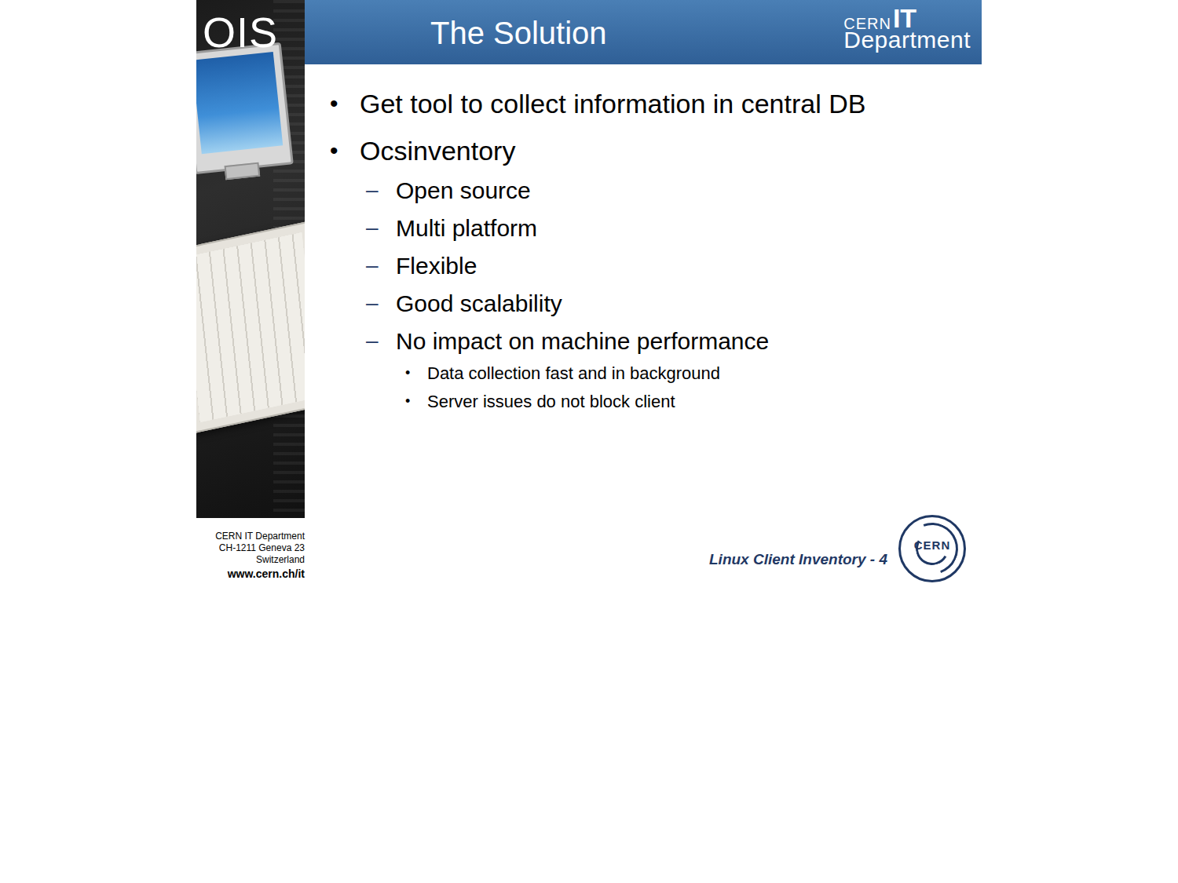The Solution
CERN IT Department
OIS
Get tool to collect information in central DB
Ocsinventory
Open source
Multi platform
Flexible
Good scalability
No impact on machine performance
Data collection fast and in background
Server issues do not block client
CERN IT Department
CH-1211 Geneva 23
Switzerland
www.cern.ch/it
Linux Client Inventory - 4
CERN